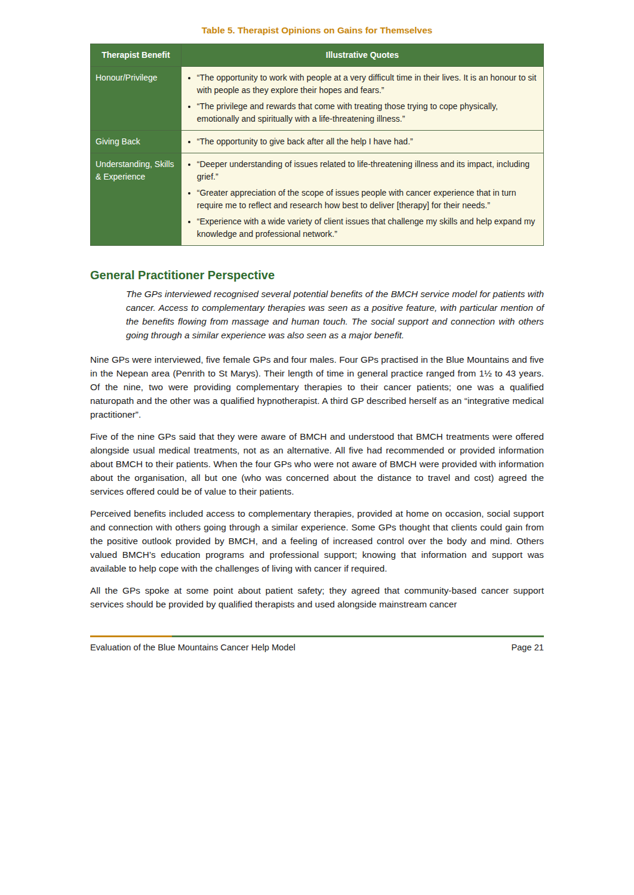Table 5. Therapist Opinions on Gains for Themselves
| Therapist Benefit | Illustrative Quotes |
| --- | --- |
| Honour/Privilege | “The opportunity to work with people at a very difficult time in their lives. It is an honour to sit with people as they explore their hopes and fears.” “The privilege and rewards that come with treating those trying to cope physically, emotionally and spiritually with a life-threatening illness.” |
| Giving Back | “The opportunity to give back after all the help I have had.” |
| Understanding, Skills & Experience | “Deeper understanding of issues related to life-threatening illness and its impact, including grief.” “Greater appreciation of the scope of issues people with cancer experience that in turn require me to reflect and research how best to deliver [therapy] for their needs.” “Experience with a wide variety of client issues that challenge my skills and help expand my knowledge and professional network.” |
General Practitioner Perspective
The GPs interviewed recognised several potential benefits of the BMCH service model for patients with cancer. Access to complementary therapies was seen as a positive feature, with particular mention of the benefits flowing from massage and human touch. The social support and connection with others going through a similar experience was also seen as a major benefit.
Nine GPs were interviewed, five female GPs and four males. Four GPs practised in the Blue Mountains and five in the Nepean area (Penrith to St Marys). Their length of time in general practice ranged from 1½ to 43 years. Of the nine, two were providing complementary therapies to their cancer patients; one was a qualified naturopath and the other was a qualified hypnotherapist. A third GP described herself as an “integrative medical practitioner”.
Five of the nine GPs said that they were aware of BMCH and understood that BMCH treatments were offered alongside usual medical treatments, not as an alternative. All five had recommended or provided information about BMCH to their patients. When the four GPs who were not aware of BMCH were provided with information about the organisation, all but one (who was concerned about the distance to travel and cost) agreed the services offered could be of value to their patients.
Perceived benefits included access to complementary therapies, provided at home on occasion, social support and connection with others going through a similar experience. Some GPs thought that clients could gain from the positive outlook provided by BMCH, and a feeling of increased control over the body and mind. Others valued BMCH’s education programs and professional support; knowing that information and support was available to help cope with the challenges of living with cancer if required.
All the GPs spoke at some point about patient safety; they agreed that community-based cancer support services should be provided by qualified therapists and used alongside mainstream cancer
Evaluation of the Blue Mountains Cancer Help Model Page 21